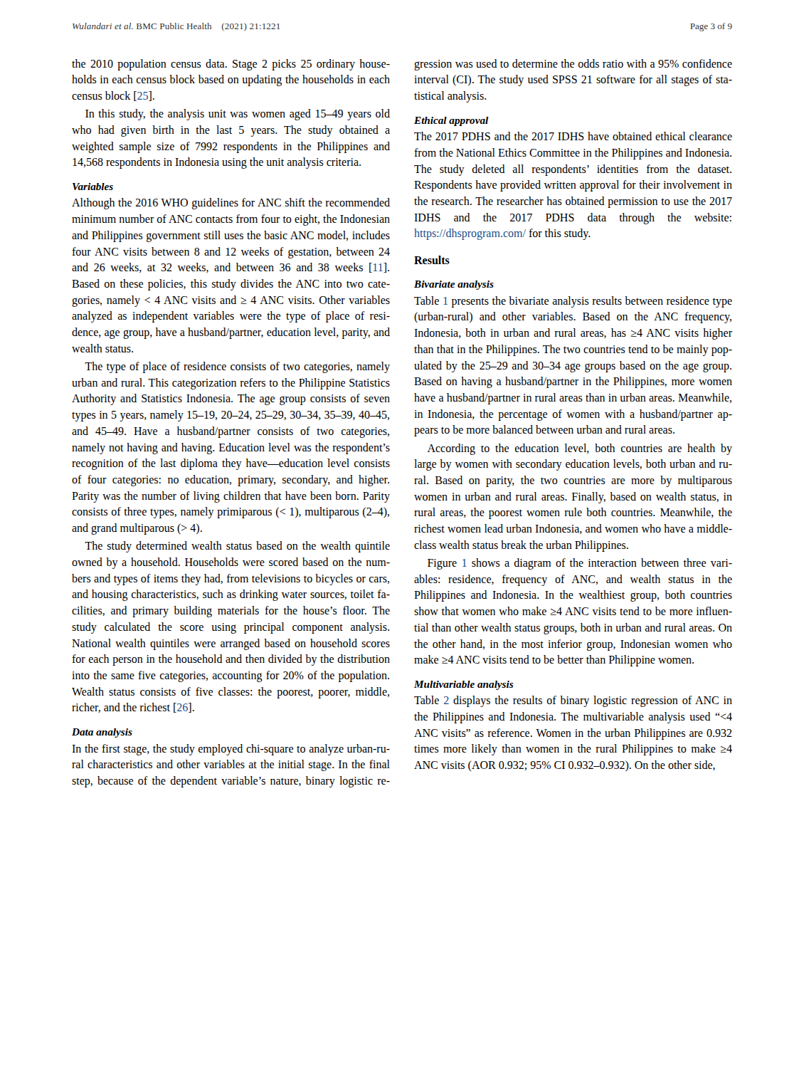Wulandari et al. BMC Public Health (2021) 21:1221
Page 3 of 9
the 2010 population census data. Stage 2 picks 25 ordinary households in each census block based on updating the households in each census block [25].
In this study, the analysis unit was women aged 15–49 years old who had given birth in the last 5 years. The study obtained a weighted sample size of 7992 respondents in the Philippines and 14,568 respondents in Indonesia using the unit analysis criteria.
Variables
Although the 2016 WHO guidelines for ANC shift the recommended minimum number of ANC contacts from four to eight, the Indonesian and Philippines government still uses the basic ANC model, includes four ANC visits between 8 and 12 weeks of gestation, between 24 and 26 weeks, at 32 weeks, and between 36 and 38 weeks [11]. Based on these policies, this study divides the ANC into two categories, namely < 4 ANC visits and ≥ 4 ANC visits. Other variables analyzed as independent variables were the type of place of residence, age group, have a husband/partner, education level, parity, and wealth status.
The type of place of residence consists of two categories, namely urban and rural. This categorization refers to the Philippine Statistics Authority and Statistics Indonesia. The age group consists of seven types in 5 years, namely 15–19, 20–24, 25–29, 30–34, 35–39, 40–45, and 45–49. Have a husband/partner consists of two categories, namely not having and having. Education level was the respondent’s recognition of the last diploma they have—education level consists of four categories: no education, primary, secondary, and higher. Parity was the number of living children that have been born. Parity consists of three types, namely primiparous (< 1), multiparous (2–4), and grand multiparous (> 4).
The study determined wealth status based on the wealth quintile owned by a household. Households were scored based on the numbers and types of items they had, from televisions to bicycles or cars, and housing characteristics, such as drinking water sources, toilet facilities, and primary building materials for the house’s floor. The study calculated the score using principal component analysis. National wealth quintiles were arranged based on household scores for each person in the household and then divided by the distribution into the same five categories, accounting for 20% of the population. Wealth status consists of five classes: the poorest, poorer, middle, richer, and the richest [26].
Data analysis
In the first stage, the study employed chi-square to analyze urban-rural characteristics and other variables at the initial stage. In the final step, because of the dependent variable’s nature, binary logistic regression was used to determine the odds ratio with a 95% confidence interval (CI). The study used SPSS 21 software for all stages of statistical analysis.
Ethical approval
The 2017 PDHS and the 2017 IDHS have obtained ethical clearance from the National Ethics Committee in the Philippines and Indonesia. The study deleted all respondents’ identities from the dataset. Respondents have provided written approval for their involvement in the research. The researcher has obtained permission to use the 2017 IDHS and the 2017 PDHS data through the website: https://dhsprogram.com/ for this study.
Results
Bivariate analysis
Table 1 presents the bivariate analysis results between residence type (urban-rural) and other variables. Based on the ANC frequency, Indonesia, both in urban and rural areas, has ≥4 ANC visits higher than that in the Philippines. The two countries tend to be mainly populated by the 25–29 and 30–34 age groups based on the age group. Based on having a husband/partner in the Philippines, more women have a husband/partner in rural areas than in urban areas. Meanwhile, in Indonesia, the percentage of women with a husband/partner appears to be more balanced between urban and rural areas.
According to the education level, both countries are health by large by women with secondary education levels, both urban and rural. Based on parity, the two countries are more by multiparous women in urban and rural areas. Finally, based on wealth status, in rural areas, the poorest women rule both countries. Meanwhile, the richest women lead urban Indonesia, and women who have a middle-class wealth status break the urban Philippines.
Figure 1 shows a diagram of the interaction between three variables: residence, frequency of ANC, and wealth status in the Philippines and Indonesia. In the wealthiest group, both countries show that women who make ≥4 ANC visits tend to be more influential than other wealth status groups, both in urban and rural areas. On the other hand, in the most inferior group, Indonesian women who make ≥4 ANC visits tend to be better than Philippine women.
Multivariable analysis
Table 2 displays the results of binary logistic regression of ANC in the Philippines and Indonesia. The multivariable analysis used “<4 ANC visits” as reference. Women in the urban Philippines are 0.932 times more likely than women in the rural Philippines to make ≥4 ANC visits (AOR 0.932; 95% CI 0.932–0.932). On the other side,